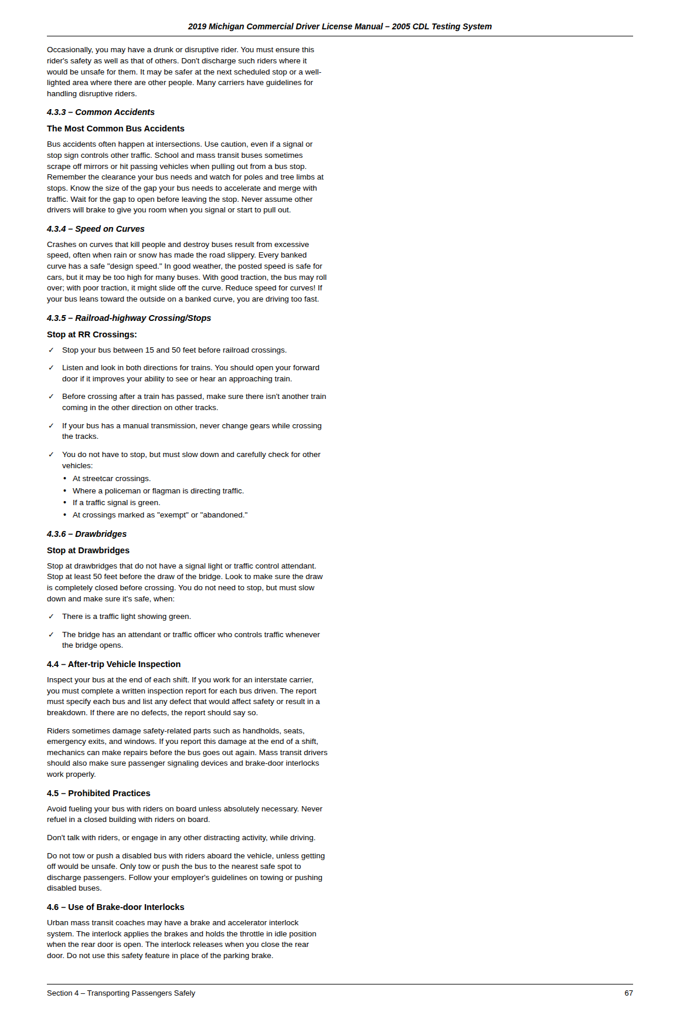2019 Michigan Commercial Driver License Manual – 2005 CDL Testing System
Occasionally, you may have a drunk or disruptive rider. You must ensure this rider's safety as well as that of others. Don't discharge such riders where it would be unsafe for them. It may be safer at the next scheduled stop or a well-lighted area where there are other people. Many carriers have guidelines for handling disruptive riders.
4.3.3 – Common Accidents
The Most Common Bus Accidents
Bus accidents often happen at intersections. Use caution, even if a signal or stop sign controls other traffic. School and mass transit buses sometimes scrape off mirrors or hit passing vehicles when pulling out from a bus stop. Remember the clearance your bus needs and watch for poles and tree limbs at stops. Know the size of the gap your bus needs to accelerate and merge with traffic. Wait for the gap to open before leaving the stop. Never assume other drivers will brake to give you room when you signal or start to pull out.
4.3.4 – Speed on Curves
Crashes on curves that kill people and destroy buses result from excessive speed, often when rain or snow has made the road slippery. Every banked curve has a safe "design speed." In good weather, the posted speed is safe for cars, but it may be too high for many buses. With good traction, the bus may roll over; with poor traction, it might slide off the curve. Reduce speed for curves! If your bus leans toward the outside on a banked curve, you are driving too fast.
4.3.5 – Railroad-highway Crossing/Stops
Stop at RR Crossings:
Stop your bus between 15 and 50 feet before railroad crossings.
Listen and look in both directions for trains. You should open your forward door if it improves your ability to see or hear an approaching train.
Before crossing after a train has passed, make sure there isn't another train coming in the other direction on other tracks.
If your bus has a manual transmission, never change gears while crossing the tracks.
You do not have to stop, but must slow down and carefully check for other vehicles:
At streetcar crossings.
Where a policeman or flagman is directing traffic.
If a traffic signal is green.
At crossings marked as "exempt" or "abandoned."
4.3.6 – Drawbridges
Stop at Drawbridges
Stop at drawbridges that do not have a signal light or traffic control attendant. Stop at least 50 feet before the draw of the bridge. Look to make sure the draw is completely closed before crossing. You do not need to stop, but must slow down and make sure it's safe, when:
There is a traffic light showing green.
The bridge has an attendant or traffic officer who controls traffic whenever the bridge opens.
4.4 – After-trip Vehicle Inspection
Inspect your bus at the end of each shift. If you work for an interstate carrier, you must complete a written inspection report for each bus driven. The report must specify each bus and list any defect that would affect safety or result in a breakdown. If there are no defects, the report should say so.
Riders sometimes damage safety-related parts such as handholds, seats, emergency exits, and windows. If you report this damage at the end of a shift, mechanics can make repairs before the bus goes out again. Mass transit drivers should also make sure passenger signaling devices and brake-door interlocks work properly.
4.5 – Prohibited Practices
Avoid fueling your bus with riders on board unless absolutely necessary. Never refuel in a closed building with riders on board.
Don't talk with riders, or engage in any other distracting activity, while driving.
Do not tow or push a disabled bus with riders aboard the vehicle, unless getting off would be unsafe. Only tow or push the bus to the nearest safe spot to discharge passengers. Follow your employer's guidelines on towing or pushing disabled buses.
4.6 – Use of Brake-door Interlocks
Urban mass transit coaches may have a brake and accelerator interlock system. The interlock applies the brakes and holds the throttle in idle position when the rear door is open. The interlock releases when you close the rear door. Do not use this safety feature in place of the parking brake.
Section 4 – Transporting Passengers Safely
67